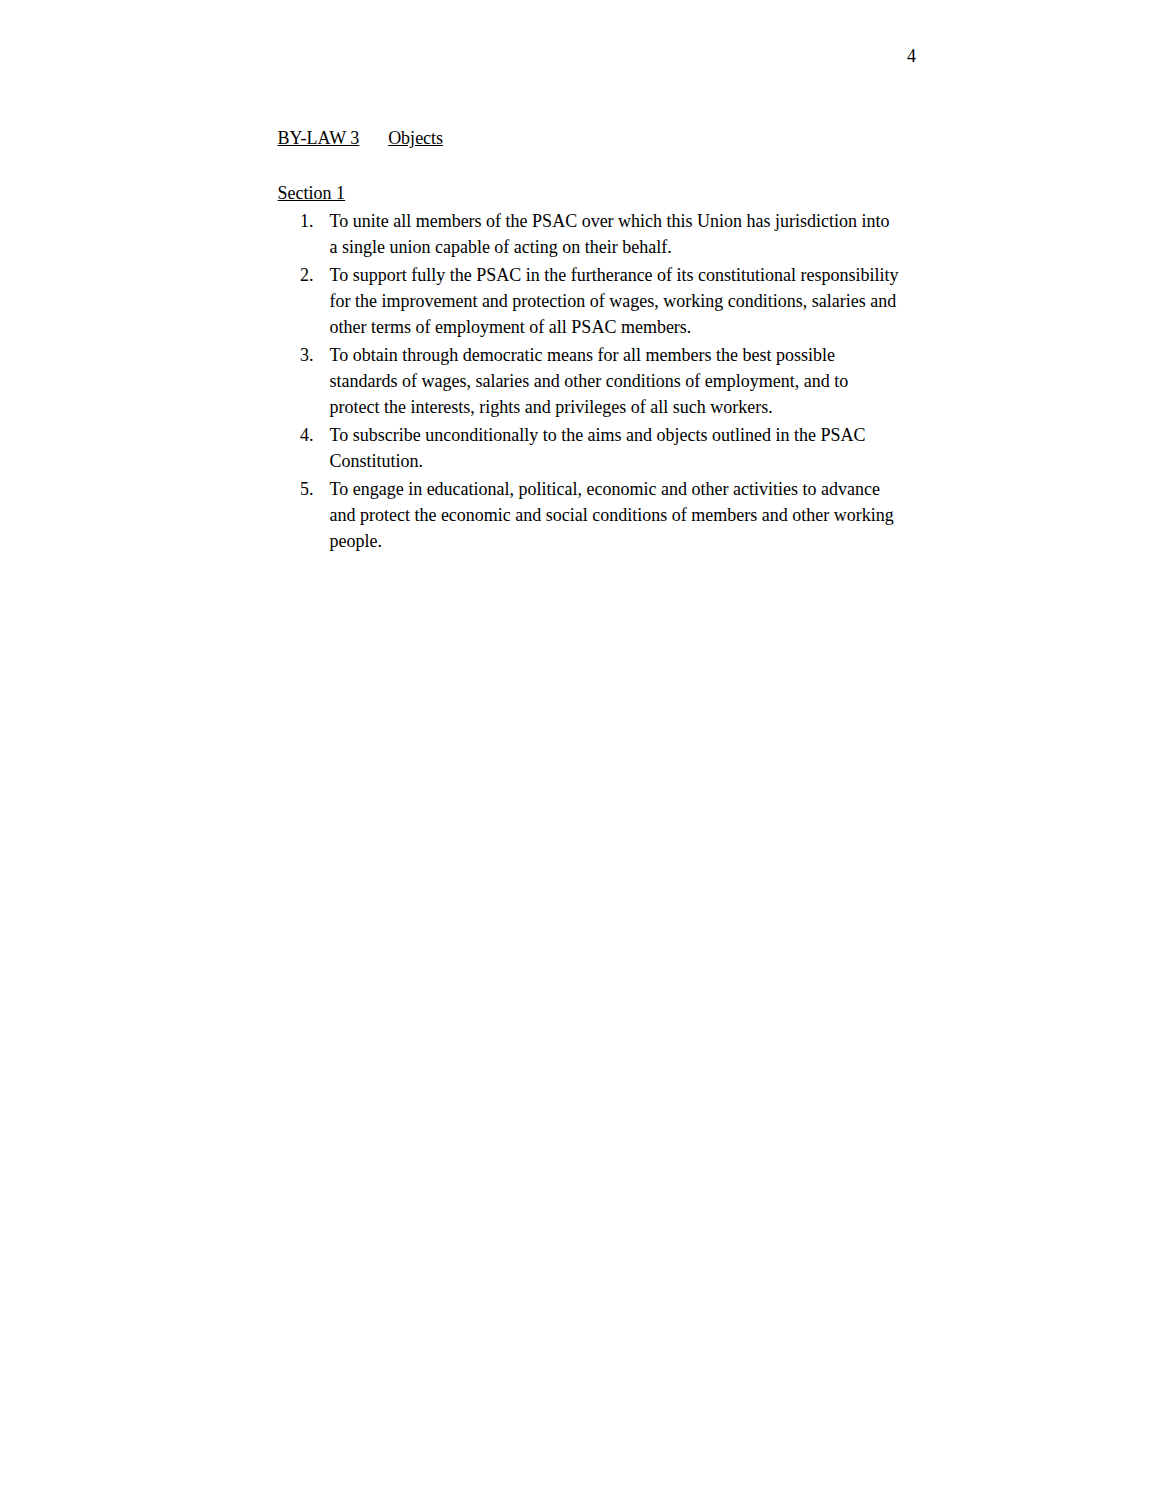4
BY-LAW 3 Objects
Section 1
To unite all members of the PSAC over which this Union has jurisdiction into a single union capable of acting on their behalf.
To support fully the PSAC in the furtherance of its constitutional responsibility for the improvement and protection of wages, working conditions, salaries and other terms of employment of all PSAC members.
To obtain through democratic means for all members the best possible standards of wages, salaries and other conditions of employment, and to protect the interests, rights and privileges of all such workers.
To subscribe unconditionally to the aims and objects outlined in the PSAC Constitution.
To engage in educational, political, economic and other activities to advance and protect the economic and social conditions of members and other working people.